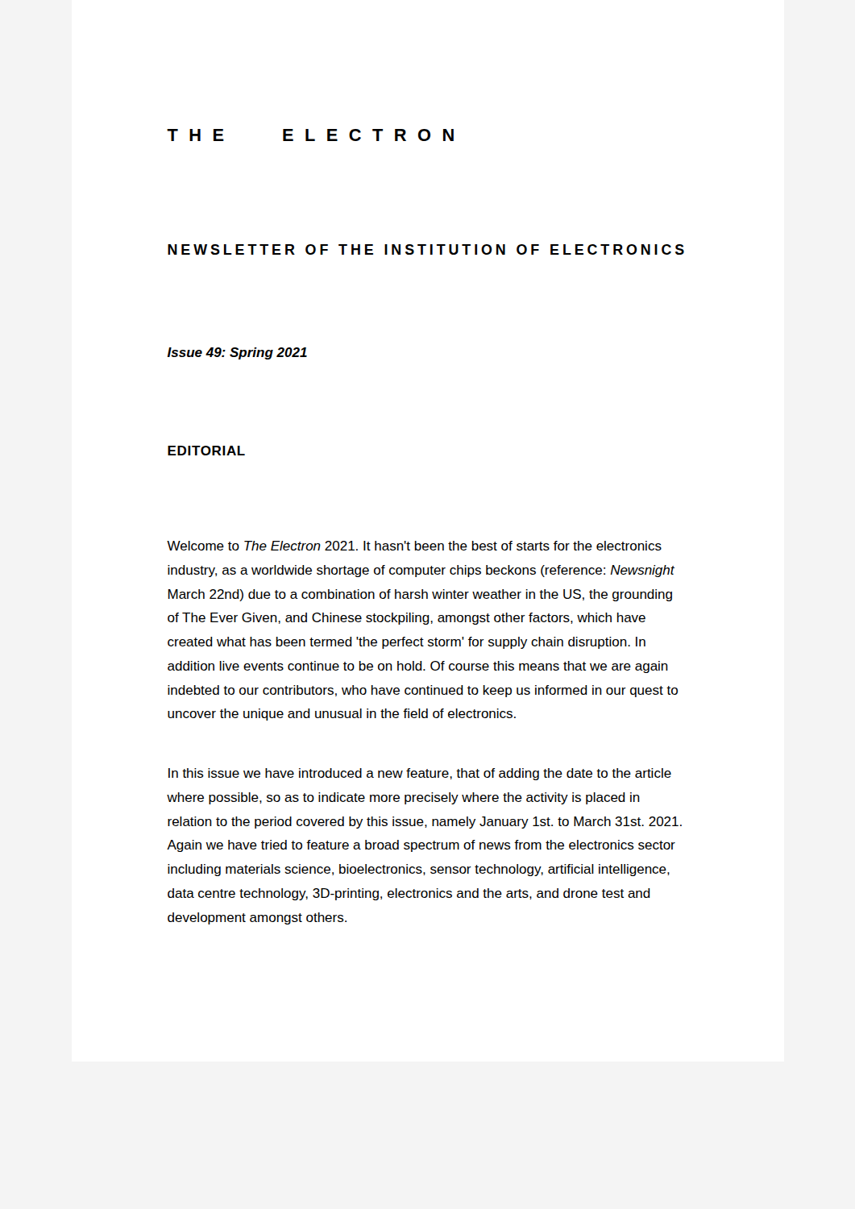THE ELECTRON
NEWSLETTER OF THE INSTITUTION OF ELECTRONICS
Issue 49: Spring 2021
EDITORIAL
Welcome to The Electron 2021. It hasn't been the best of starts for the electronics industry, as a worldwide shortage of computer chips beckons (reference: Newsnight March 22nd) due to a combination of harsh winter weather in the US, the grounding of The Ever Given, and Chinese stockpiling, amongst other factors, which have created what has been termed 'the perfect storm' for supply chain disruption. In addition live events continue to be on hold. Of course this means that we are again indebted to our contributors, who have continued to keep us informed in our quest to uncover the unique and unusual in the field of electronics.
In this issue we have introduced a new feature, that of adding the date to the article where possible, so as to indicate more precisely where the activity is placed in relation to the period covered by this issue, namely January 1st. to March 31st. 2021. Again we have tried to feature a broad spectrum of news from the electronics sector including materials science, bioelectronics, sensor technology, artificial intelligence, data centre technology, 3D-printing, electronics and the arts, and drone test and development amongst others.